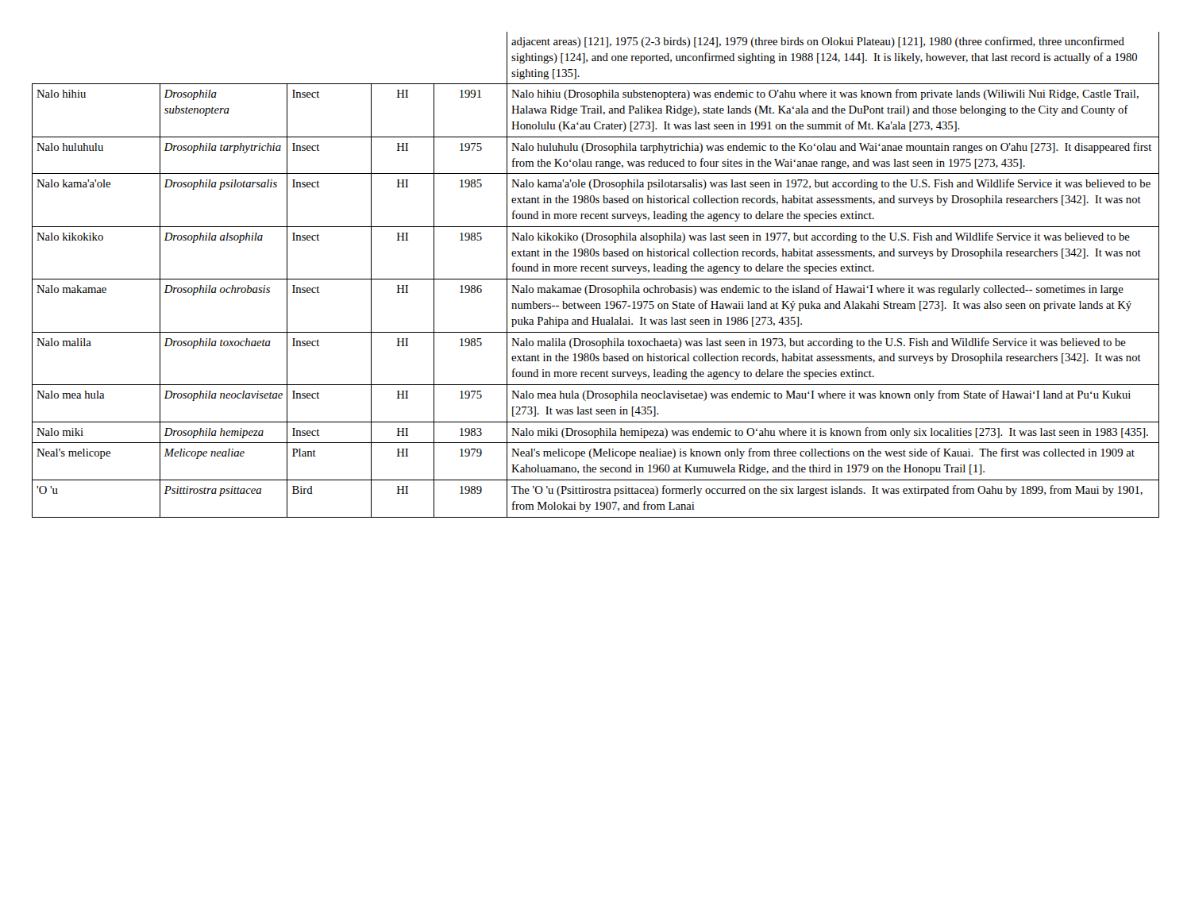| | | | | | adjacent areas) [121], 1975 (2-3 birds) [124], 1979 (three birds on Olokui Plateau) [121], 1980 (three confirmed, three unconfirmed sightings) [124], and one reported, unconfirmed sighting in 1988 [124, 144]. It is likely, however, that last record is actually of a 1980 sighting [135]. |
| Nalo hihiu | Drosophila substenoptera | Insect | HI | 1991 | Nalo hihiu (Drosophila substenoptera) was endemic to O'ahu where it was known from private lands (Wiliwili Nui Ridge, Castle Trail, Halawa Ridge Trail, and Palikea Ridge), state lands (Mt. Ka‘ala and the DuPont trail) and those belonging to the City and County of Honolulu (Ka‘au Crater) [273]. It was last seen in 1991 on the summit of Mt. Ka'ala [273, 435]. |
| Nalo huluhulu | Drosophila tarphytrichia | Insect | HI | 1975 | Nalo huluhulu (Drosophila tarphytrichia) was endemic to the Ko‘olau and Wai‘anae mountain ranges on O'ahu [273]. It disappeared first from the Ko‘olau range, was reduced to four sites in the Wai‘anae range, and was last seen in 1975 [273, 435]. |
| Nalo kama'a'ole | Drosophila psilotarsalis | Insect | HI | 1985 | Nalo kama'a'ole (Drosophila psilotarsalis) was last seen in 1972, but according to the U.S. Fish and Wildlife Service it was believed to be extant in the 1980s based on historical collection records, habitat assessments, and surveys by Drosophila researchers [342]. It was not found in more recent surveys, leading the agency to delare the species extinct. |
| Nalo kikokiko | Drosophila alsophila | Insect | HI | 1985 | Nalo kikokiko (Drosophila alsophila) was last seen in 1977, but according to the U.S. Fish and Wildlife Service it was believed to be extant in the 1980s based on historical collection records, habitat assessments, and surveys by Drosophila researchers [342]. It was not found in more recent surveys, leading the agency to delare the species extinct. |
| Nalo makamae | Drosophila ochrobasis | Insect | HI | 1986 | Nalo makamae (Drosophila ochrobasis) was endemic to the island of Hawai‘I where it was regularly collected-- sometimes in large numbers-- between 1967-1975 on State of Hawaii land at Ký puka and Alakahi Stream [273]. It was also seen on private lands at Ký puka Pahipa and Hualalai. It was last seen in 1986 [273, 435]. |
| Nalo malila | Drosophila toxochaeta | Insect | HI | 1985 | Nalo malila (Drosophila toxochaeta) was last seen in 1973, but according to the U.S. Fish and Wildlife Service it was believed to be extant in the 1980s based on historical collection records, habitat assessments, and surveys by Drosophila researchers [342]. It was not found in more recent surveys, leading the agency to delare the species extinct. |
| Nalo mea hula | Drosophila neoclavisetae | Insect | HI | 1975 | Nalo mea hula (Drosophila neoclavisetae) was endemic to Mau‘I where it was known only from State of Hawai‘I land at Pu‘u Kukui [273]. It was last seen in [435]. |
| Nalo miki | Drosophila hemipeza | Insect | HI | 1983 | Nalo miki (Drosophila hemipeza) was endemic to O‘ahu where it is known from only six localities [273]. It was last seen in 1983 [435]. |
| Neal's melicope | Melicope nealiae | Plant | HI | 1979 | Neal's melicope (Melicope nealiae) is known only from three collections on the west side of Kauai. The first was collected in 1909 at Kaholuamano, the second in 1960 at Kumuwela Ridge, and the third in 1979 on the Honopu Trail [1]. |
| 'O 'u | Psittirostra psittacea | Bird | HI | 1989 | The 'O 'u (Psittirostra psittacea) formerly occurred on the six largest islands. It was extirpated from Oahu by 1899, from Maui by 1901, from Molokai by 1907, and from Lanai |